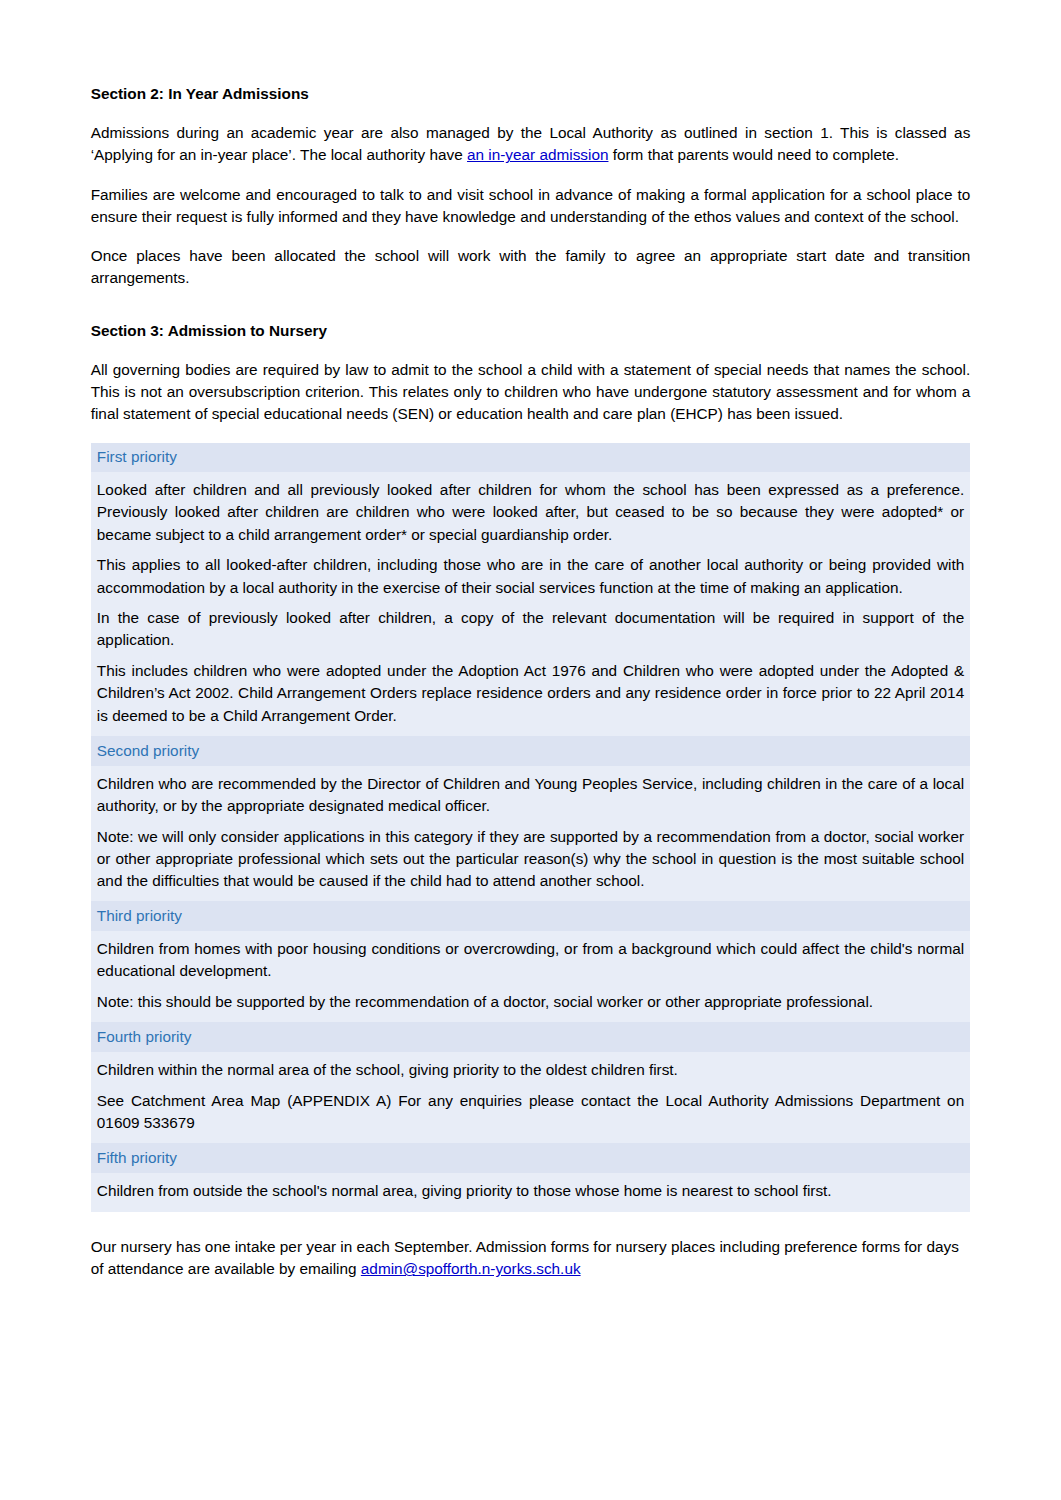Section 2: In Year Admissions
Admissions during an academic year are also managed by the Local Authority as outlined in section 1. This is classed as ‘Applying for an in-year place’. The local authority have an in-year admission form that parents would need to complete.
Families are welcome and encouraged to talk to and visit school in advance of making a formal application for a school place to ensure their request is fully informed and they have knowledge and understanding of the ethos values and context of the school.
Once places have been allocated the school will work with the family to agree an appropriate start date and transition arrangements.
Section 3: Admission to Nursery
All governing bodies are required by law to admit to the school a child with a statement of special needs that names the school. This is not an oversubscription criterion. This relates only to children who have undergone statutory assessment and for whom a final statement of special educational needs (SEN) or education health and care plan (EHCP) has been issued.
First priority
Looked after children and all previously looked after children for whom the school has been expressed as a preference. Previously looked after children are children who were looked after, but ceased to be so because they were adopted* or became subject to a child arrangement order* or special guardianship order.
This applies to all looked-after children, including those who are in the care of another local authority or being provided with accommodation by a local authority in the exercise of their social services function at the time of making an application.
In the case of previously looked after children, a copy of the relevant documentation will be required in support of the application.
This includes children who were adopted under the Adoption Act 1976 and Children who were adopted under the Adopted & Children’s Act 2002. Child Arrangement Orders replace residence orders and any residence order in force prior to 22 April 2014 is deemed to be a Child Arrangement Order.
Second priority
Children who are recommended by the Director of Children and Young Peoples Service, including children in the care of a local authority, or by the appropriate designated medical officer.
Note: we will only consider applications in this category if they are supported by a recommendation from a doctor, social worker or other appropriate professional which sets out the particular reason(s) why the school in question is the most suitable school and the difficulties that would be caused if the child had to attend another school.
Third priority
Children from homes with poor housing conditions or overcrowding, or from a background which could affect the child's normal educational development.
Note: this should be supported by the recommendation of a doctor, social worker or other appropriate professional.
Fourth priority
Children within the normal area of the school, giving priority to the oldest children first.
See Catchment Area Map (APPENDIX A) For any enquiries please contact the Local Authority Admissions Department on 01609 533679
Fifth priority
Children from outside the school's normal area, giving priority to those whose home is nearest to school first.
Our nursery has one intake per year in each September. Admission forms for nursery places including preference forms for days of attendance are available by emailing admin@spofforth.n-yorks.sch.uk